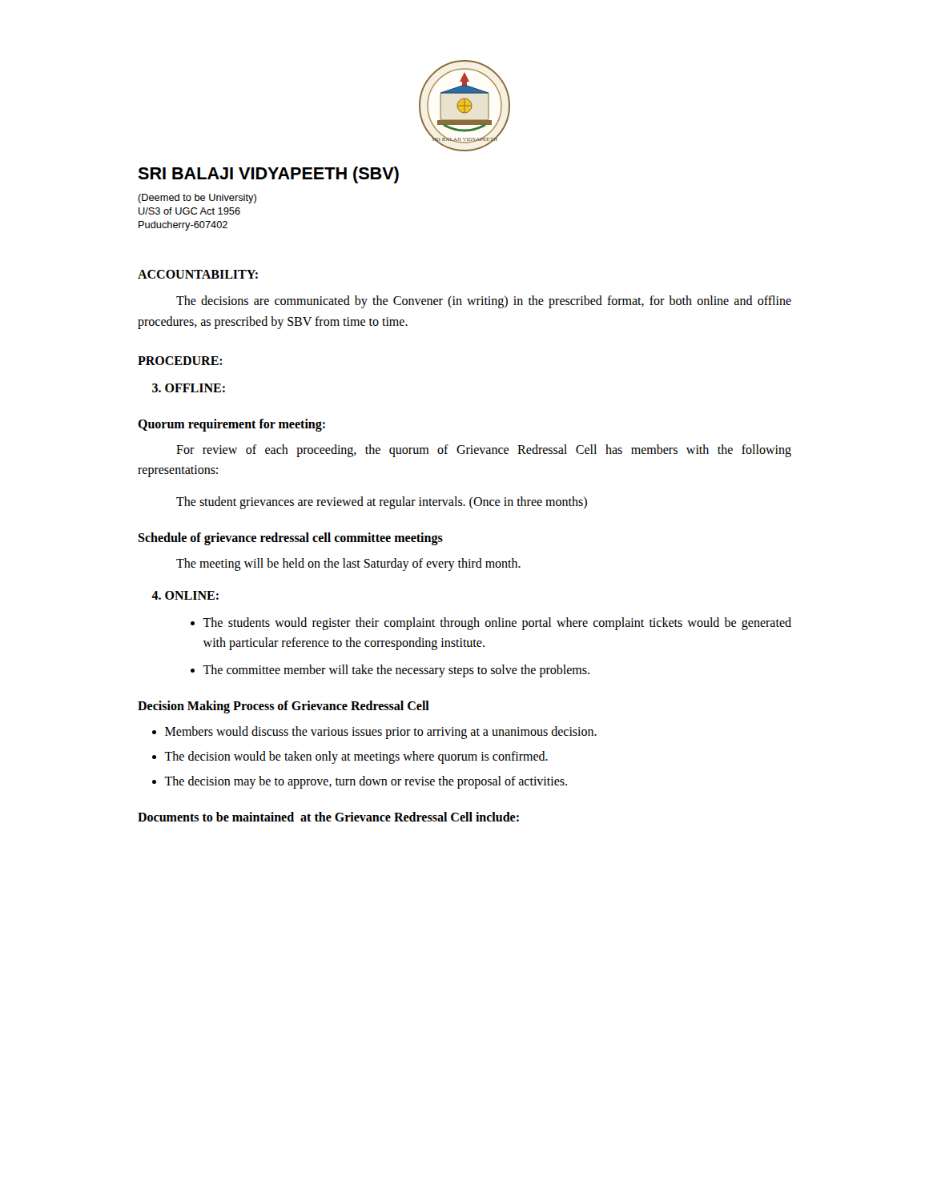SRI BALAJI VIDYAPEETH
SRI BALAJI VIDYAPEETH (SBV)
(Deemed to be University)
U/S3 of UGC Act 1956
Puducherry-607402
Accountability:
The decisions are communicated by the Convener (in writing) in the prescribed format, for both online and offline procedures, as prescribed by SBV from time to time.
Procedure:
Offline:
Quorum requirement for meeting:
For review of each proceeding, the quorum of Grievance Redressal Cell has members with the following representations:
The student grievances are reviewed at regular intervals. (Once in three months)
Schedule of grievance redressal cell committee meetings
The meeting will be held on the last Saturday of every third month.
Online:
The students would register their complaint through online portal where complaint tickets would be generated with particular reference to the corresponding institute.
The committee member will take the necessary steps to solve the problems.
Decision Making Process of Grievance Redressal Cell
Members would discuss the various issues prior to arriving at a unanimous decision.
The decision would be taken only at meetings where quorum is confirmed.
The decision may be to approve, turn down or revise the proposal of activities.
Documents to be maintained at the Grievance Redressal Cell include: